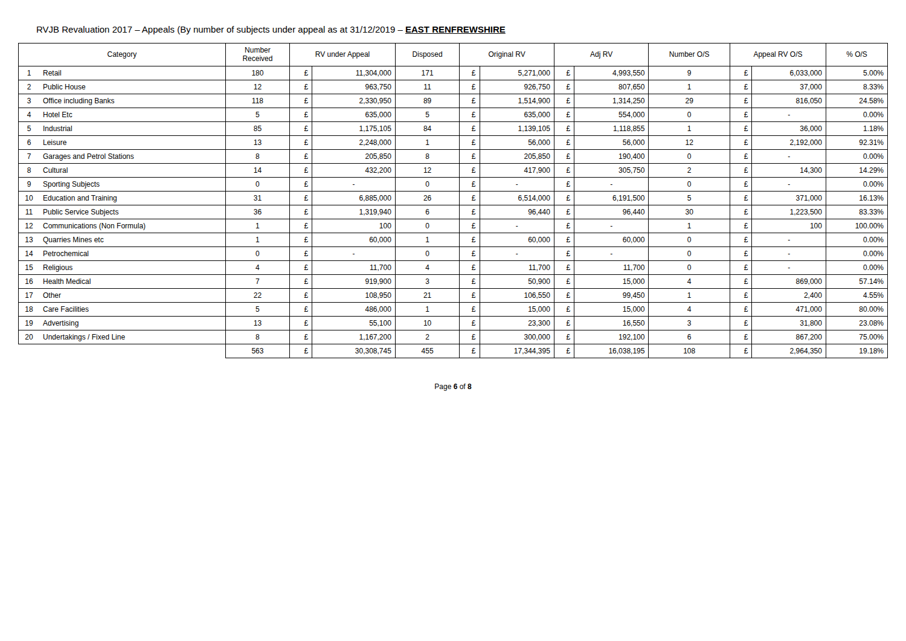RVJB Revaluation 2017 – Appeals (By number of subjects under appeal as at 31/12/2019 – EAST RENFREWSHIRE
| Category | Number Received | RV under Appeal | Disposed | Original RV | Adj RV | Number O/S | Appeal RV O/S | % O/S |
| --- | --- | --- | --- | --- | --- | --- | --- | --- |
| 1 | Retail | 180 | £ | 11,304,000 | 171 | £ | 5,271,000 | £ | 4,993,550 | 9 | £ | 6,033,000 | 5.00% |
| 2 | Public House | 12 | £ | 963,750 | 11 | £ | 926,750 | £ | 807,650 | 1 | £ | 37,000 | 8.33% |
| 3 | Office including Banks | 118 | £ | 2,330,950 | 89 | £ | 1,514,900 | £ | 1,314,250 | 29 | £ | 816,050 | 24.58% |
| 4 | Hotel Etc | 5 | £ | 635,000 | 5 | £ | 635,000 | £ | 554,000 | 0 | £ | - | 0.00% |
| 5 | Industrial | 85 | £ | 1,175,105 | 84 | £ | 1,139,105 | £ | 1,118,855 | 1 | £ | 36,000 | 1.18% |
| 6 | Leisure | 13 | £ | 2,248,000 | 1 | £ | 56,000 | £ | 56,000 | 12 | £ | 2,192,000 | 92.31% |
| 7 | Garages and Petrol Stations | 8 | £ | 205,850 | 8 | £ | 205,850 | £ | 190,400 | 0 | £ | - | 0.00% |
| 8 | Cultural | 14 | £ | 432,200 | 12 | £ | 417,900 | £ | 305,750 | 2 | £ | 14,300 | 14.29% |
| 9 | Sporting Subjects | 0 | £ | - | 0 | £ | - | £ | - | 0 | £ | - | 0.00% |
| 10 | Education and Training | 31 | £ | 6,885,000 | 26 | £ | 6,514,000 | £ | 6,191,500 | 5 | £ | 371,000 | 16.13% |
| 11 | Public Service Subjects | 36 | £ | 1,319,940 | 6 | £ | 96,440 | £ | 96,440 | 30 | £ | 1,223,500 | 83.33% |
| 12 | Communications (Non Formula) | 1 | £ | 100 | 0 | £ | - | £ | - | 1 | £ | 100 | 100.00% |
| 13 | Quarries Mines etc | 1 | £ | 60,000 | 1 | £ | 60,000 | £ | 60,000 | 0 | £ | - | 0.00% |
| 14 | Petrochemical | 0 | £ | - | 0 | £ | - | £ | - | 0 | £ | - | 0.00% |
| 15 | Religious | 4 | £ | 11,700 | 4 | £ | 11,700 | £ | 11,700 | 0 | £ | - | 0.00% |
| 16 | Health Medical | 7 | £ | 919,900 | 3 | £ | 50,900 | £ | 15,000 | 4 | £ | 869,000 | 57.14% |
| 17 | Other | 22 | £ | 108,950 | 21 | £ | 106,550 | £ | 99,450 | 1 | £ | 2,400 | 4.55% |
| 18 | Care Facilities | 5 | £ | 486,000 | 1 | £ | 15,000 | £ | 15,000 | 4 | £ | 471,000 | 80.00% |
| 19 | Advertising | 13 | £ | 55,100 | 10 | £ | 23,300 | £ | 16,550 | 3 | £ | 31,800 | 23.08% |
| 20 | Undertakings / Fixed Line | 8 | £ | 1,167,200 | 2 | £ | 300,000 | £ | 192,100 | 6 | £ | 867,200 | 75.00% |
| | | 563 | £ | 30,308,745 | 455 | £ | 17,344,395 | £ | 16,038,195 | 108 | £ | 2,964,350 | 19.18% |
Page 6 of 8